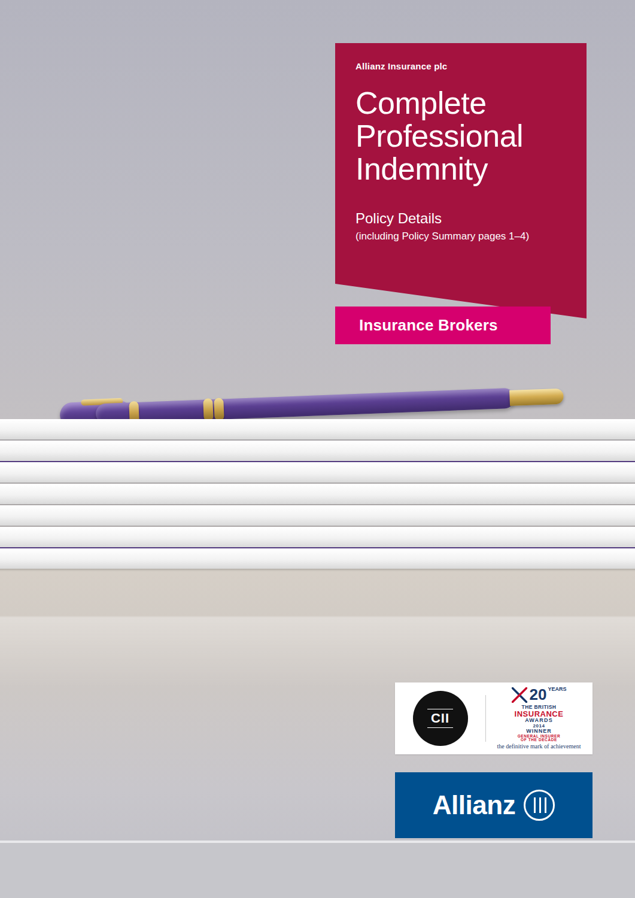Allianz Insurance plc
Complete
Professional
Indemnity
Policy Details (including Policy Summary pages 1–4)
Insurance Brokers
CII
20YEARS
The British
Insurance
Awards
2014
Winner
General Insurer
of the Decade
the definitive mark of achievement
Allianz